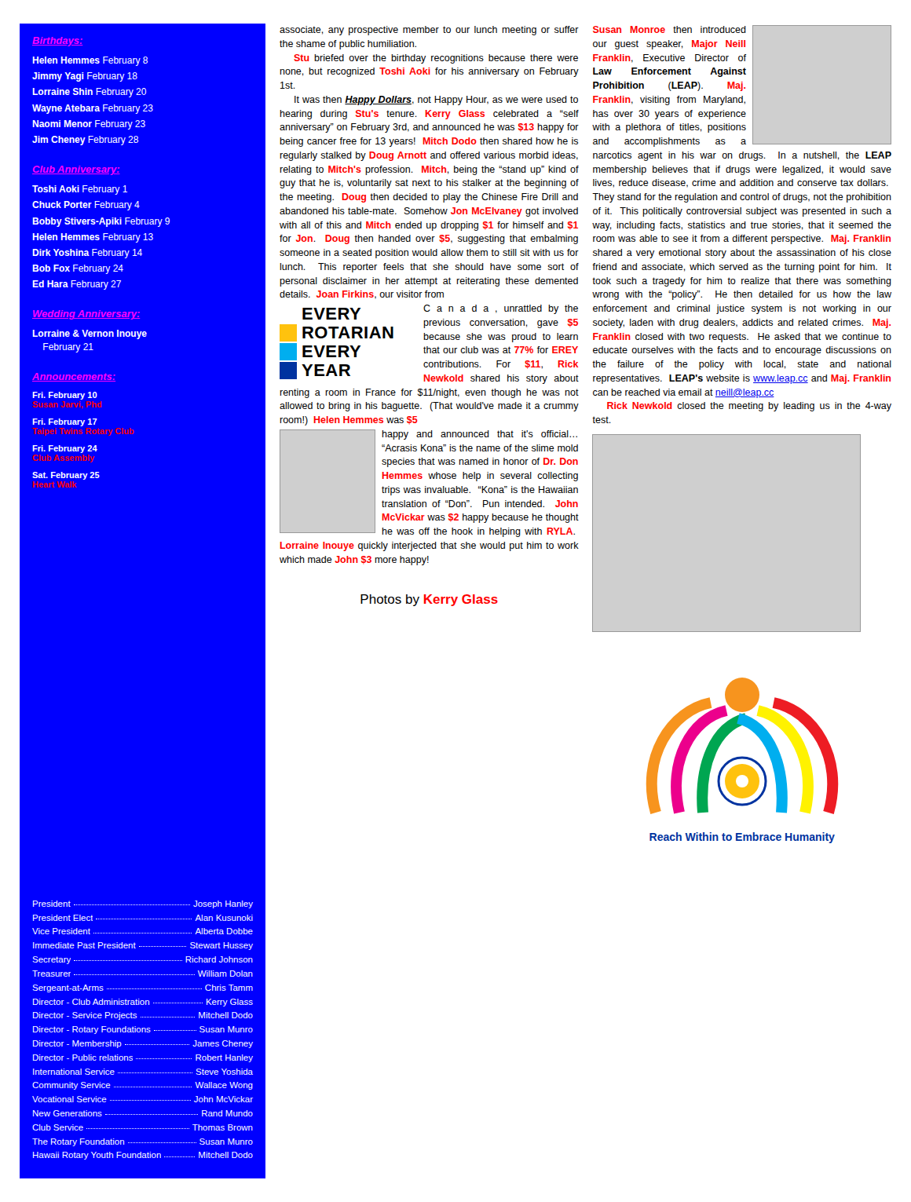Birthdays:
Helen Hemmes February 8
Jimmy Yagi February 18
Lorraine Shin February 20
Wayne Atebara February 23
Naomi Menor February 23
Jim Cheney February 28
Club Anniversary:
Toshi Aoki February 1
Chuck Porter February 4
Bobby Stivers-Apiki February 9
Helen Hemmes February 13
Dirk Yoshina February 14
Bob Fox February 24
Ed Hara February 27
Wedding Anniversary:
Lorraine & Vernon Inouye
February 21
Announcements:
Fri. February 10 Susan Jarvi, Phd
Fri. February 17 Taipei Twins Rotary Club
Fri. February 24 Club Assembly
Sat. February 25 Heart Walk
President Joseph Hanley
President Elect Alan Kusunoki
Vice President Alberta Dobbe
Immediate Past President Stewart Hussey
Secretary Richard Johnson
Treasurer William Dolan
Sergeant-at-Arms Chris Tamm
Director - Club Administration Kerry Glass
Director - Service Projects Mitchell Dodo
Director - Rotary Foundations Susan Munro
Director - Membership James Cheney
Director - Public relations Robert Hanley
International Service Steve Yoshida
Community Service Wallace Wong
Vocational Service John McVickar
New Generations Rand Mundo
Club Service Thomas Brown
The Rotary Foundation Susan Munro
Hawaii Rotary Youth Foundation Mitchell Dodo
associate, any prospective member to our lunch meeting or suffer the shame of public humiliation.
Stu briefed over the birthday recognitions because there were none, but recognized Toshi Aoki for his anniversary on February 1st.
It was then Happy Dollars, not Happy Hour, as we were used to hearing during Stu's tenure. Kerry Glass celebrated a “self anniversary” on February 3rd, and announced he was $13 happy for being cancer free for 13 years! Mitch Dodo then shared how he is regularly stalked by Doug Arnott and offered various morbid ideas, relating to Mitch's profession. Mitch, being the “stand up” kind of guy that he is, voluntarily sat next to his stalker at the beginning of the meeting. Doug then decided to play the Chinese Fire Drill and abandoned his table-mate. Somehow Jon McElvaney got involved with all of this and Mitch ended up dropping $1 for himself and $1 for Jon. Doug then handed over $5, suggesting that embalming someone in a seated position would allow them to still sit with us for lunch. This reporter feels that she should have some sort of personal disclaimer in her attempt at reiterating these demented details. Joan Firkins, our visitor from
EVERY
ROTARIAN
EVERY
YEAR
C a n a d a , unrattled by the previous conversation, gave $5 because she was proud to learn that our club was at 77% for EREY contributions. For $11, Rick Newkold shared his story about renting a room in France for $11/night, even though he was not allowed to bring in his baguette. (That would've made it a crummy room!) Helen Hemmes was $5
happy and announced that it's official… “Acrasis Kona” is the name of the slime mold species that was named in honor of Dr. Don Hemmes whose help in several collecting trips was invaluable. “Kona” is the Hawaiian translation of “Don”. Pun intended. John McVickar was $2 happy because he thought he was off the hook in helping with RYLA. Lorraine Inouye quickly interjected that she would put him to work which made John $3 more happy!
Photos by Kerry Glass
Susan Monroe then introduced our guest speaker, Major Neill Franklin, Executive Director of Law Enforcement Against Prohibition (LEAP). Maj. Franklin, visiting from Maryland, has over 30 years of experience with a plethora of titles, positions and accomplishments as a narcotics agent in his war on drugs. In a nutshell, the LEAP membership believes that if drugs were legalized, it would save lives, reduce disease, crime and addition and conserve tax dollars. They stand for the regulation and control of drugs, not the prohibition of it. This politically controversial subject was presented in such a way, including facts, statistics and true stories, that it seemed the room was able to see it from a different perspective. Maj. Franklin shared a very emotional story about the assassination of his close friend and associate, which served as the turning point for him. It took such a tragedy for him to realize that there was something wrong with the “policy”. He then detailed for us how the law enforcement and criminal justice system is not working in our society, laden with drug dealers, addicts and related crimes. Maj. Franklin closed with two requests. He asked that we continue to educate ourselves with the facts and to encourage discussions on the failure of the policy with local, state and national representatives. LEAP's website is www.leap.cc and Maj. Franklin can be reached via email at neill@leap.cc
Rick Newkold closed the meeting by leading us in the 4-way test.
Reach Within to Embrace Humanity